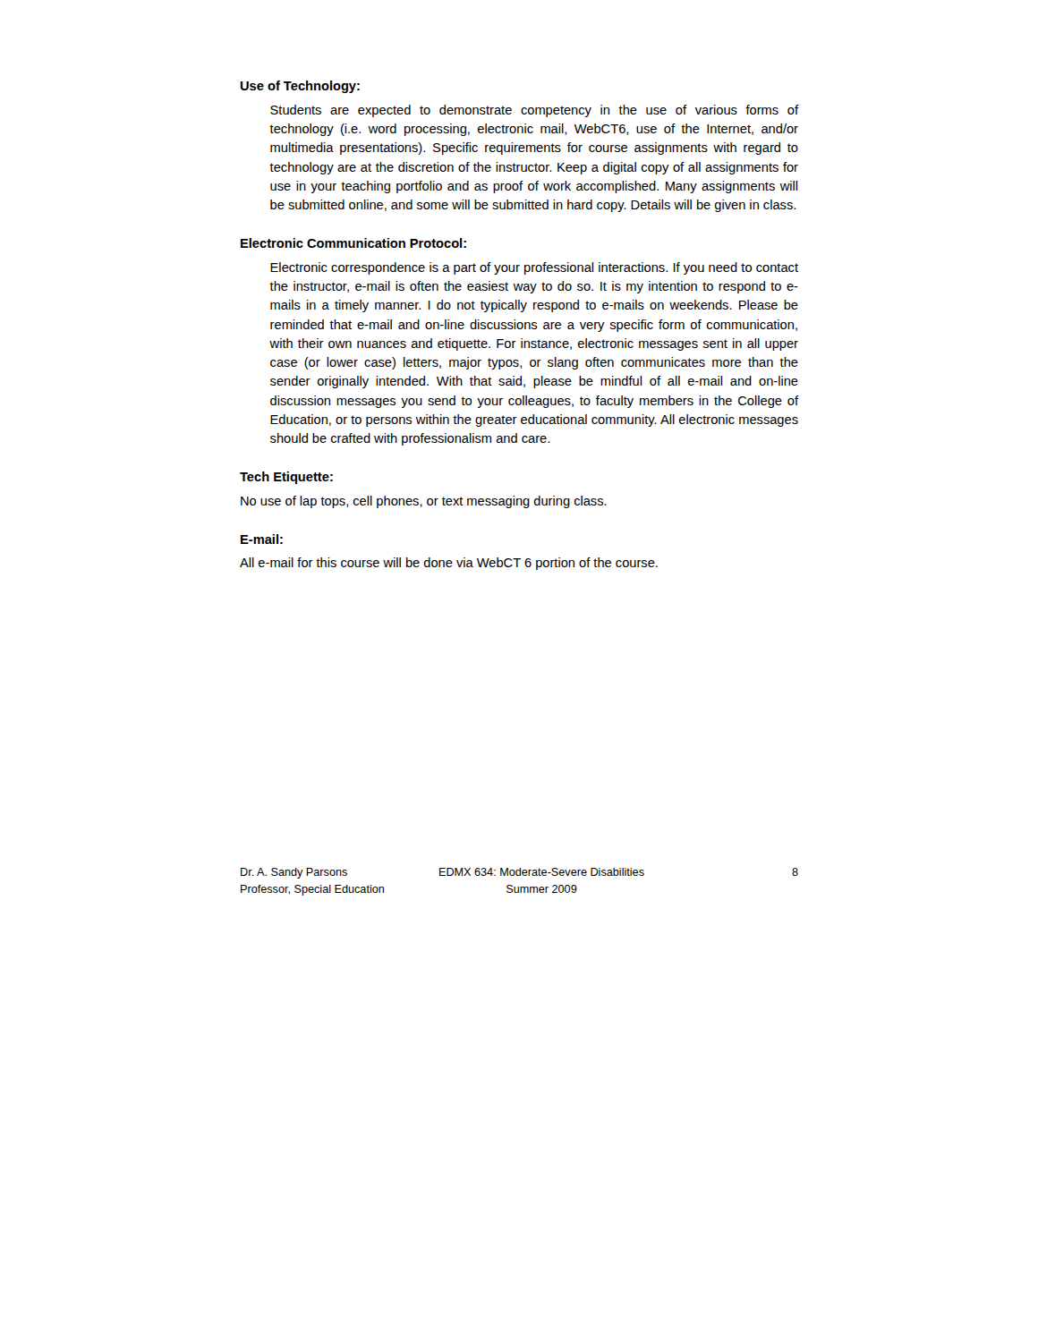Use of Technology:
Students are expected to demonstrate competency in the use of various forms of technology (i.e. word processing, electronic mail, WebCT6, use of the Internet, and/or multimedia presentations). Specific requirements for course assignments with regard to technology are at the discretion of the instructor. Keep a digital copy of all assignments for use in your teaching portfolio and as proof of work accomplished. Many assignments will be submitted online, and some will be submitted in hard copy. Details will be given in class.
Electronic Communication Protocol:
Electronic correspondence is a part of your professional interactions. If you need to contact the instructor, e-mail is often the easiest way to do so. It is my intention to respond to e-mails in a timely manner. I do not typically respond to e-mails on weekends. Please be reminded that e-mail and on-line discussions are a very specific form of communication, with their own nuances and etiquette. For instance, electronic messages sent in all upper case (or lower case) letters, major typos, or slang often communicates more than the sender originally intended. With that said, please be mindful of all e-mail and on-line discussion messages you send to your colleagues, to faculty members in the College of Education, or to persons within the greater educational community. All electronic messages should be crafted with professionalism and care.
Tech Etiquette:
No use of lap tops, cell phones, or text messaging during class.
E-mail:
All e-mail for this course will be done via WebCT 6 portion of the course.
| Dr. A. Sandy Parsons | EDMX 634: Moderate-Severe Disabilities | 8 |
| Professor, Special Education | Summer 2009 | |